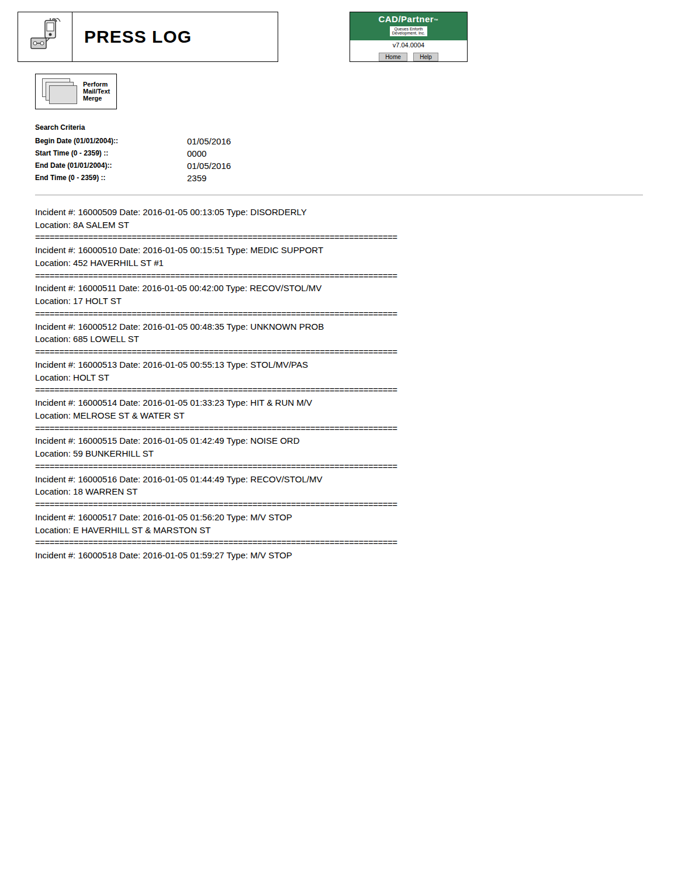| | PRESS LOG | | CAD/Partner ™ Queues Enforth Development, Inc. v7.04.0004 Home Help |
| | Perform Mail/Text Merge |
Search Criteria
| Begin Date (01/01/2004):: | 01/05/2016 |
| Start Time (0 - 2359) :: | 0000 |
| End Date (01/01/2004):: | 01/05/2016 |
| End Time (0 - 2359) :: | 2359 |
Incident #: 16000509 Date: 2016-01-05 00:13:05 Type: DISORDERLY
Location: 8A SALEM ST
===========================================================================
Incident #: 16000510 Date: 2016-01-05 00:15:51 Type: MEDIC SUPPORT
Location: 452 HAVERHILL ST #1
===========================================================================
Incident #: 16000511 Date: 2016-01-05 00:42:00 Type: RECOV/STOL/MV
Location: 17 HOLT ST
===========================================================================
Incident #: 16000512 Date: 2016-01-05 00:48:35 Type: UNKNOWN PROB
Location: 685 LOWELL ST
===========================================================================
Incident #: 16000513 Date: 2016-01-05 00:55:13 Type: STOL/MV/PAS
Location: HOLT ST
===========================================================================
Incident #: 16000514 Date: 2016-01-05 01:33:23 Type: HIT & RUN M/V
Location: MELROSE ST & WATER ST
===========================================================================
Incident #: 16000515 Date: 2016-01-05 01:42:49 Type: NOISE ORD
Location: 59 BUNKERHILL ST
===========================================================================
Incident #: 16000516 Date: 2016-01-05 01:44:49 Type: RECOV/STOL/MV
Location: 18 WARREN ST
===========================================================================
Incident #: 16000517 Date: 2016-01-05 01:56:20 Type: M/V STOP
Location: E HAVERHILL ST & MARSTON ST
===========================================================================
Incident #: 16000518 Date: 2016-01-05 01:59:27 Type: M/V STOP